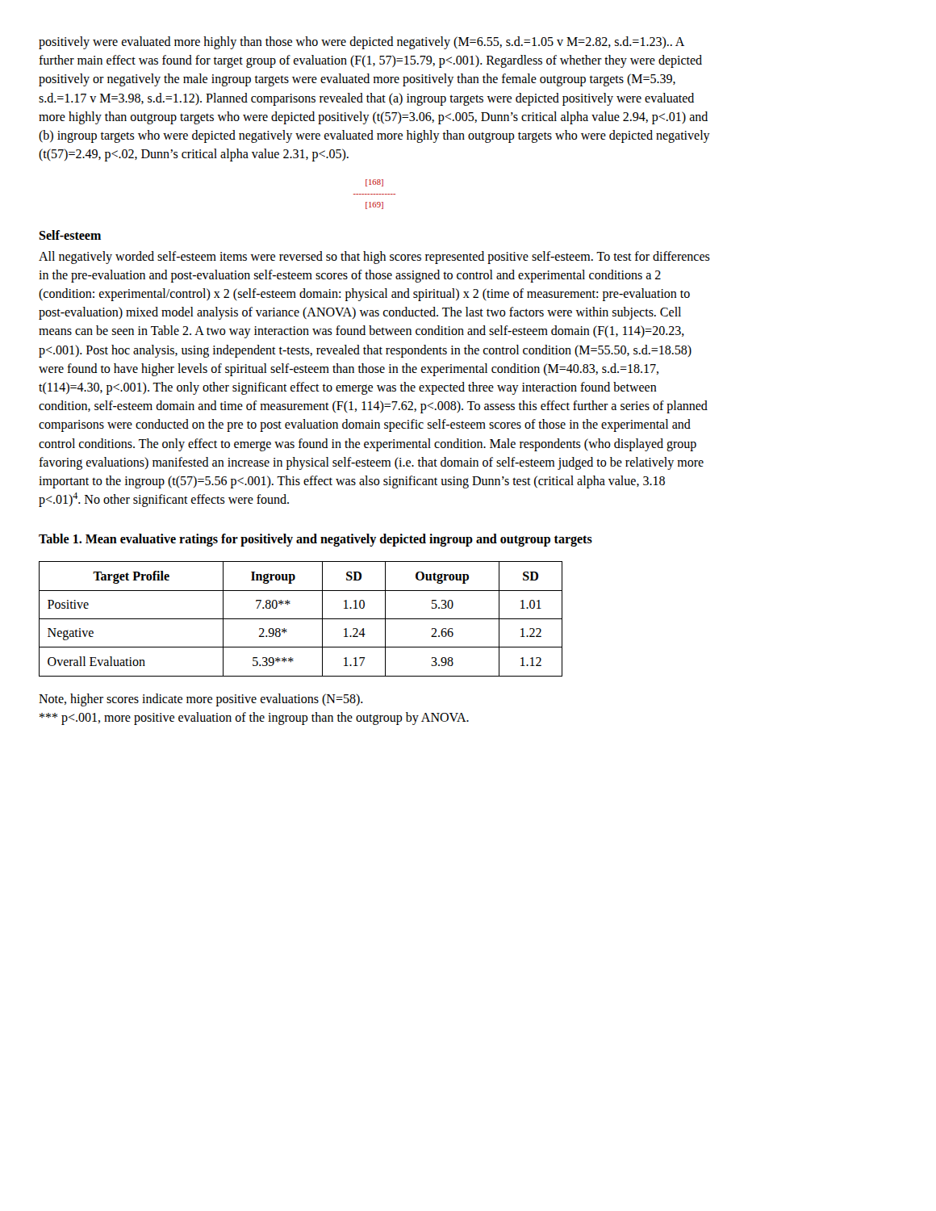positively were evaluated more highly than those who were depicted negatively (M=6.55, s.d.=1.05 v M=2.82, s.d.=1.23).. A further main effect was found for target group of evaluation (F(1, 57)=15.79, p<.001). Regardless of whether they were depicted positively or negatively the male ingroup targets were evaluated more positively than the female outgroup targets (M=5.39, s.d.=1.17 v M=3.98, s.d.=1.12). Planned comparisons revealed that (a) ingroup targets were depicted positively were evaluated more highly than outgroup targets who were depicted positively (t(57)=3.06, p<.005, Dunn’s critical alpha value 2.94, p<.01) and (b) ingroup targets who were depicted negatively were evaluated more highly than outgroup targets who were depicted negatively (t(57)=2.49, p<.02, Dunn’s critical alpha value 2.31, p<.05).
[168]
---------------
[169]
Self-esteem
All negatively worded self-esteem items were reversed so that high scores represented positive self-esteem. To test for differences in the pre-evaluation and post-evaluation self-esteem scores of those assigned to control and experimental conditions a 2 (condition: experimental/control) x 2 (self-esteem domain: physical and spiritual) x 2 (time of measurement: pre-evaluation to post-evaluation) mixed model analysis of variance (ANOVA) was conducted. The last two factors were within subjects. Cell means can be seen in Table 2. A two way interaction was found between condition and self-esteem domain (F(1, 114)=20.23, p<.001). Post hoc analysis, using independent t-tests, revealed that respondents in the control condition (M=55.50, s.d.=18.58) were found to have higher levels of spiritual self-esteem than those in the experimental condition (M=40.83, s.d.=18.17, t(114)=4.30, p<.001). The only other significant effect to emerge was the expected three way interaction found between condition, self-esteem domain and time of measurement (F(1, 114)=7.62, p<.008). To assess this effect further a series of planned comparisons were conducted on the pre to post evaluation domain specific self-esteem scores of those in the experimental and control conditions. The only effect to emerge was found in the experimental condition. Male respondents (who displayed group favoring evaluations) manifested an increase in physical self-esteem (i.e. that domain of self-esteem judged to be relatively more important to the ingroup (t(57)=5.56 p<.001). This effect was also significant using Dunn’s test (critical alpha value, 3.18 p<.01)4. No other significant effects were found.
Table 1. Mean evaluative ratings for positively and negatively depicted ingroup and outgroup targets
| Target Profile | Ingroup | SD | Outgroup | SD |
| --- | --- | --- | --- | --- |
| Positive | 7.80** | 1.10 | 5.30 | 1.01 |
| Negative | 2.98* | 1.24 | 2.66 | 1.22 |
| Overall Evaluation | 5.39*** | 1.17 | 3.98 | 1.12 |
Note, higher scores indicate more positive evaluations (N=58).
*** p<.001, more positive evaluation of the ingroup than the outgroup by ANOVA.